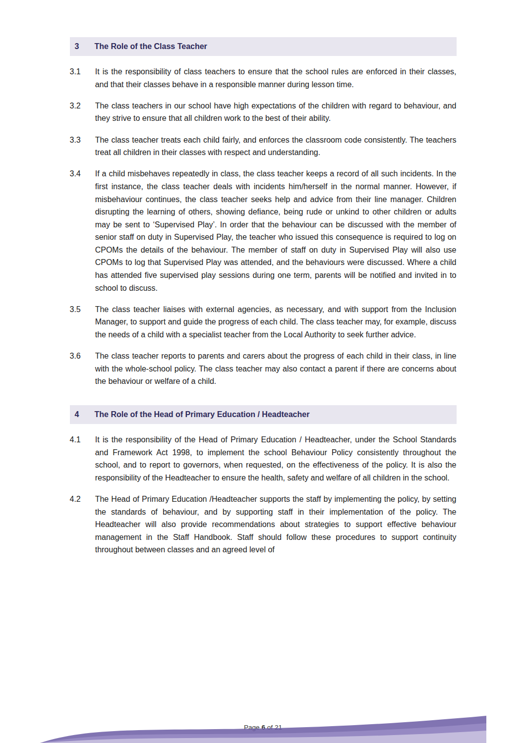3 The Role of the Class Teacher
3.1 It is the responsibility of class teachers to ensure that the school rules are enforced in their classes, and that their classes behave in a responsible manner during lesson time.
3.2 The class teachers in our school have high expectations of the children with regard to behaviour, and they strive to ensure that all children work to the best of their ability.
3.3 The class teacher treats each child fairly, and enforces the classroom code consistently. The teachers treat all children in their classes with respect and understanding.
3.4 If a child misbehaves repeatedly in class, the class teacher keeps a record of all such incidents. In the first instance, the class teacher deals with incidents him/herself in the normal manner. However, if misbehaviour continues, the class teacher seeks help and advice from their line manager. Children disrupting the learning of others, showing defiance, being rude or unkind to other children or adults may be sent to ‘Supervised Play’. In order that the behaviour can be discussed with the member of senior staff on duty in Supervised Play, the teacher who issued this consequence is required to log on CPOMs the details of the behaviour. The member of staff on duty in Supervised Play will also use CPOMs to log that Supervised Play was attended, and the behaviours were discussed. Where a child has attended five supervised play sessions during one term, parents will be notified and invited in to school to discuss.
3.5 The class teacher liaises with external agencies, as necessary, and with support from the Inclusion Manager, to support and guide the progress of each child. The class teacher may, for example, discuss the needs of a child with a specialist teacher from the Local Authority to seek further advice.
3.6 The class teacher reports to parents and carers about the progress of each child in their class, in line with the whole-school policy. The class teacher may also contact a parent if there are concerns about the behaviour or welfare of a child.
4 The Role of the Head of Primary Education / Headteacher
4.1 It is the responsibility of the Head of Primary Education / Headteacher, under the School Standards and Framework Act 1998, to implement the school Behaviour Policy consistently throughout the school, and to report to governors, when requested, on the effectiveness of the policy. It is also the responsibility of the Headteacher to ensure the health, safety and welfare of all children in the school.
4.2 The Head of Primary Education /Headteacher supports the staff by implementing the policy, by setting the standards of behaviour, and by supporting staff in their implementation of the policy. The Headteacher will also provide recommendations about strategies to support effective behaviour management in the Staff Handbook. Staff should follow these procedures to support continuity throughout between classes and an agreed level of
Page 6 of 21